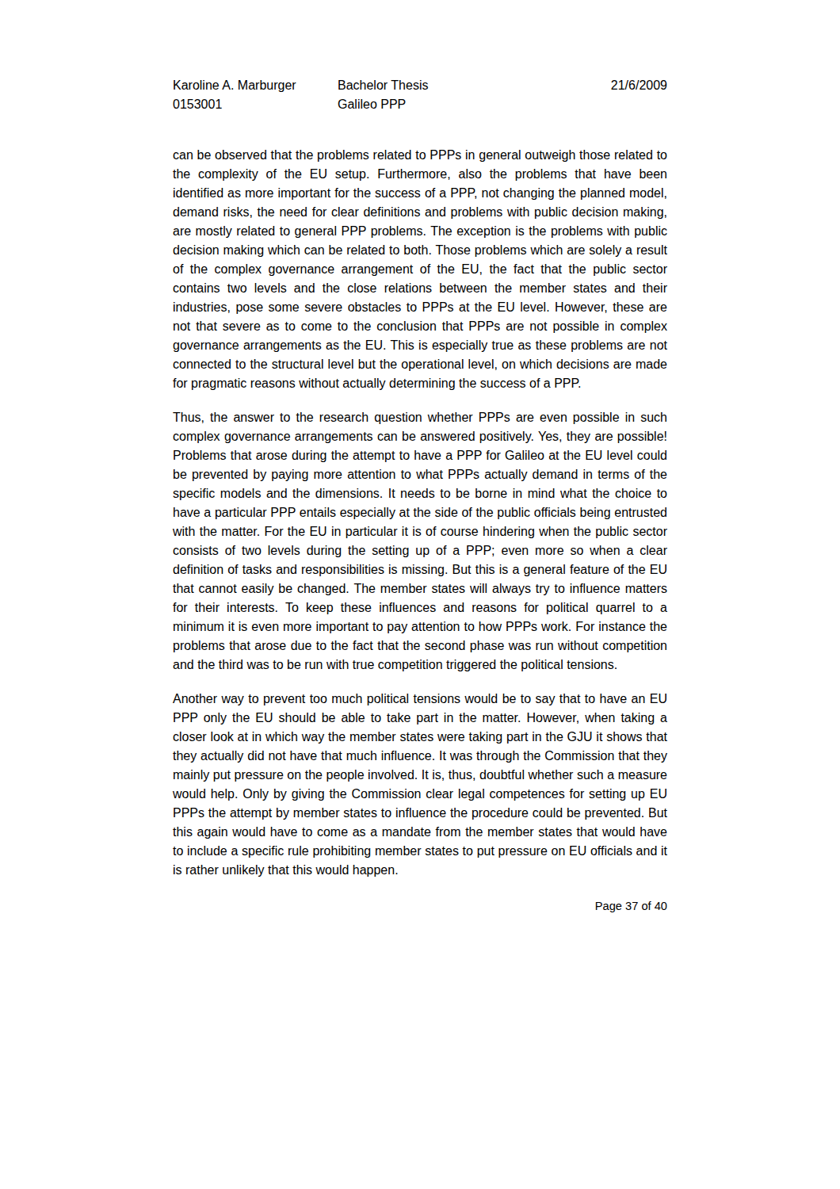Karoline A. Marburger 0153001
Bachelor Thesis Galileo PPP
21/6/2009
can be observed that the problems related to PPPs in general outweigh those related to the complexity of the EU setup. Furthermore, also the problems that have been identified as more important for the success of a PPP, not changing the planned model, demand risks, the need for clear definitions and problems with public decision making, are mostly related to general PPP problems. The exception is the problems with public decision making which can be related to both. Those problems which are solely a result of the complex governance arrangement of the EU, the fact that the public sector contains two levels and the close relations between the member states and their industries, pose some severe obstacles to PPPs at the EU level. However, these are not that severe as to come to the conclusion that PPPs are not possible in complex governance arrangements as the EU. This is especially true as these problems are not connected to the structural level but the operational level, on which decisions are made for pragmatic reasons without actually determining the success of a PPP.
Thus, the answer to the research question whether PPPs are even possible in such complex governance arrangements can be answered positively. Yes, they are possible! Problems that arose during the attempt to have a PPP for Galileo at the EU level could be prevented by paying more attention to what PPPs actually demand in terms of the specific models and the dimensions. It needs to be borne in mind what the choice to have a particular PPP entails especially at the side of the public officials being entrusted with the matter. For the EU in particular it is of course hindering when the public sector consists of two levels during the setting up of a PPP; even more so when a clear definition of tasks and responsibilities is missing. But this is a general feature of the EU that cannot easily be changed. The member states will always try to influence matters for their interests. To keep these influences and reasons for political quarrel to a minimum it is even more important to pay attention to how PPPs work. For instance the problems that arose due to the fact that the second phase was run without competition and the third was to be run with true competition triggered the political tensions.
Another way to prevent too much political tensions would be to say that to have an EU PPP only the EU should be able to take part in the matter. However, when taking a closer look at in which way the member states were taking part in the GJU it shows that they actually did not have that much influence. It was through the Commission that they mainly put pressure on the people involved. It is, thus, doubtful whether such a measure would help. Only by giving the Commission clear legal competences for setting up EU PPPs the attempt by member states to influence the procedure could be prevented. But this again would have to come as a mandate from the member states that would have to include a specific rule prohibiting member states to put pressure on EU officials and it is rather unlikely that this would happen.
Page 37 of 40